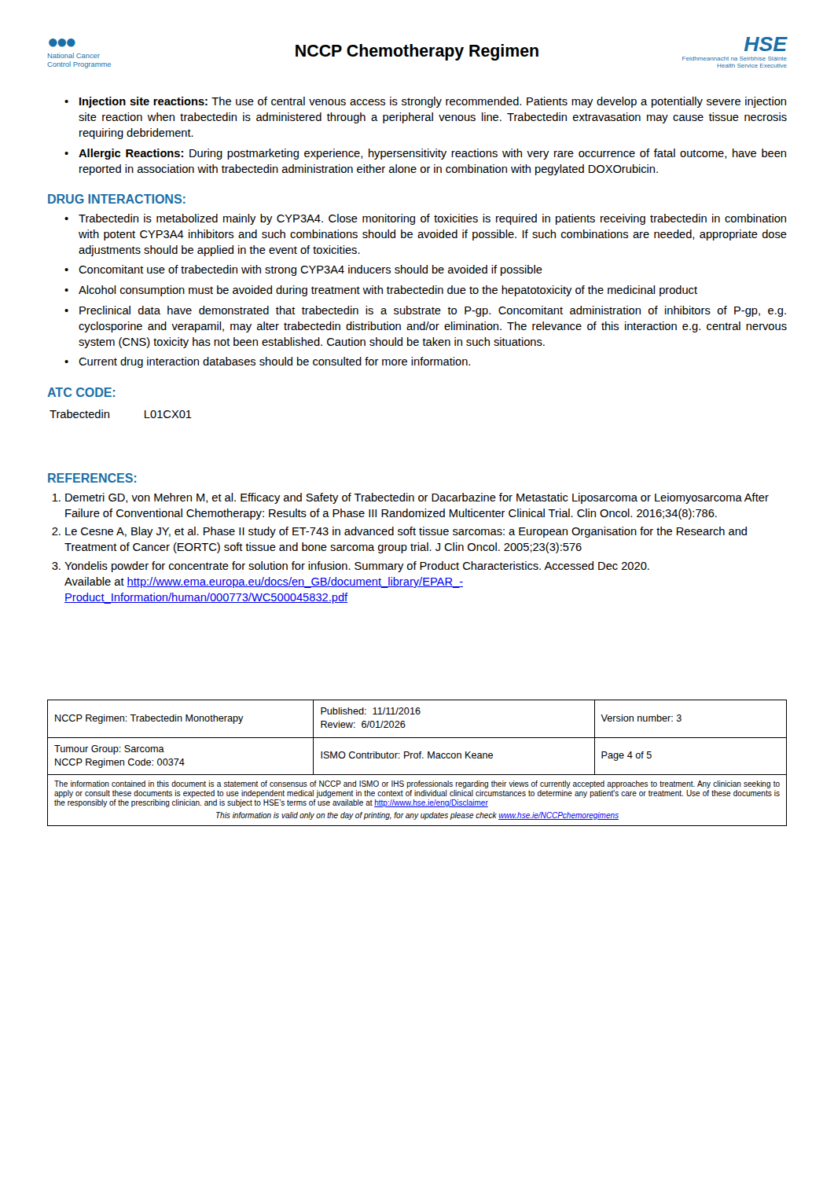●●●
National Cancer
Control Programme
NCCP Chemotherapy Regimen
HSE
Feidhmeannacht na Seirbhíse Sláinte
Health Service Executive
Injection site reactions: The use of central venous access is strongly recommended. Patients may develop a potentially severe injection site reaction when trabectedin is administered through a peripheral venous line. Trabectedin extravasation may cause tissue necrosis requiring debridement.
Allergic Reactions: During postmarketing experience, hypersensitivity reactions with very rare occurrence of fatal outcome, have been reported in association with trabectedin administration either alone or in combination with pegylated DOXOrubicin.
Drug Interactions:
Trabectedin is metabolized mainly by CYP3A4. Close monitoring of toxicities is required in patients receiving trabectedin in combination with potent CYP3A4 inhibitors and such combinations should be avoided if possible. If such combinations are needed, appropriate dose adjustments should be applied in the event of toxicities.
Concomitant use of trabectedin with strong CYP3A4 inducers should be avoided if possible
Alcohol consumption must be avoided during treatment with trabectedin due to the hepatotoxicity of the medicinal product
Preclinical data have demonstrated that trabectedin is a substrate to P-gp. Concomitant administration of inhibitors of P-gp, e.g. cyclosporine and verapamil, may alter trabectedin distribution and/or elimination. The relevance of this interaction e.g. central nervous system (CNS) toxicity has not been established. Caution should be taken in such situations.
Current drug interaction databases should be consulted for more information.
ATC Code:
| Trabectedin | L01CX01 |
References:
Demetri GD, von Mehren M, et al. Efficacy and Safety of Trabectedin or Dacarbazine for Metastatic Liposarcoma or Leiomyosarcoma After Failure of Conventional Chemotherapy: Results of a Phase III Randomized Multicenter Clinical Trial. Clin Oncol. 2016;34(8):786.
Le Cesne A, Blay JY, et al. Phase II study of ET-743 in advanced soft tissue sarcomas: a European Organisation for the Research and Treatment of Cancer (EORTC) soft tissue and bone sarcoma group trial. J Clin Oncol. 2005;23(3):576
Yondelis powder for concentrate for solution for infusion. Summary of Product Characteristics. Accessed Dec 2020.
Available at http://www.ema.europa.eu/docs/en_GB/document_library/EPAR_-
Product_Information/human/000773/WC500045832.pdf
| NCCP Regimen: Trabectedin Monotherapy | Published: 11/11/2016 Review: 6/01/2026 | Version number: 3 |
| Tumour Group: Sarcoma NCCP Regimen Code: 00374 | ISMO Contributor: Prof. Maccon Keane | Page 4 of 5 |
The information contained in this document is a statement of consensus of NCCP and ISMO or IHS professionals regarding their views of currently accepted approaches to treatment. Any clinician seeking to apply or consult these documents is expected to use independent medical judgement in the context of individual clinical circumstances to determine any patient's care or treatment. Use of these documents is the responsibly of the prescribing clinician. and is subject to HSE’s terms of use available at http://www.hse.ie/eng/Disclaimer This information is valid only on the day of printing, for any updates please check www.hse.ie/NCCPchemoregimens